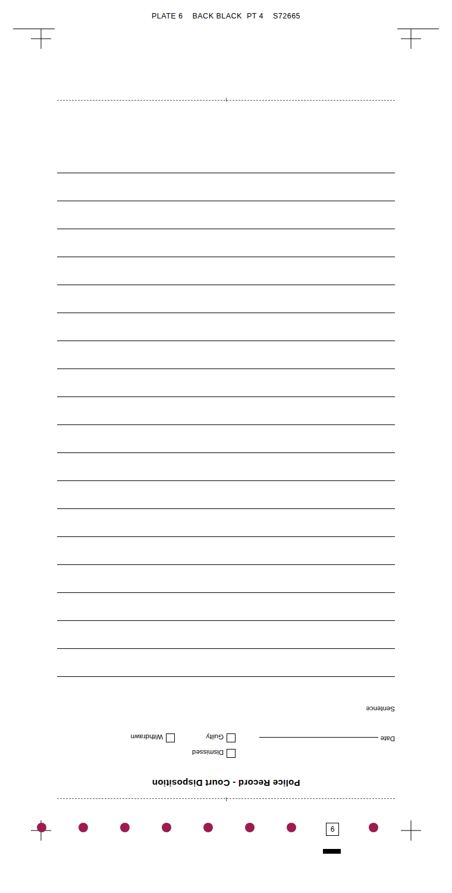PLATE 6 BACK BLACK PT 4 S72665
Police Record - Court Disposition
Date
Dismissed
Guilty
Withdrawn
Sentence
6